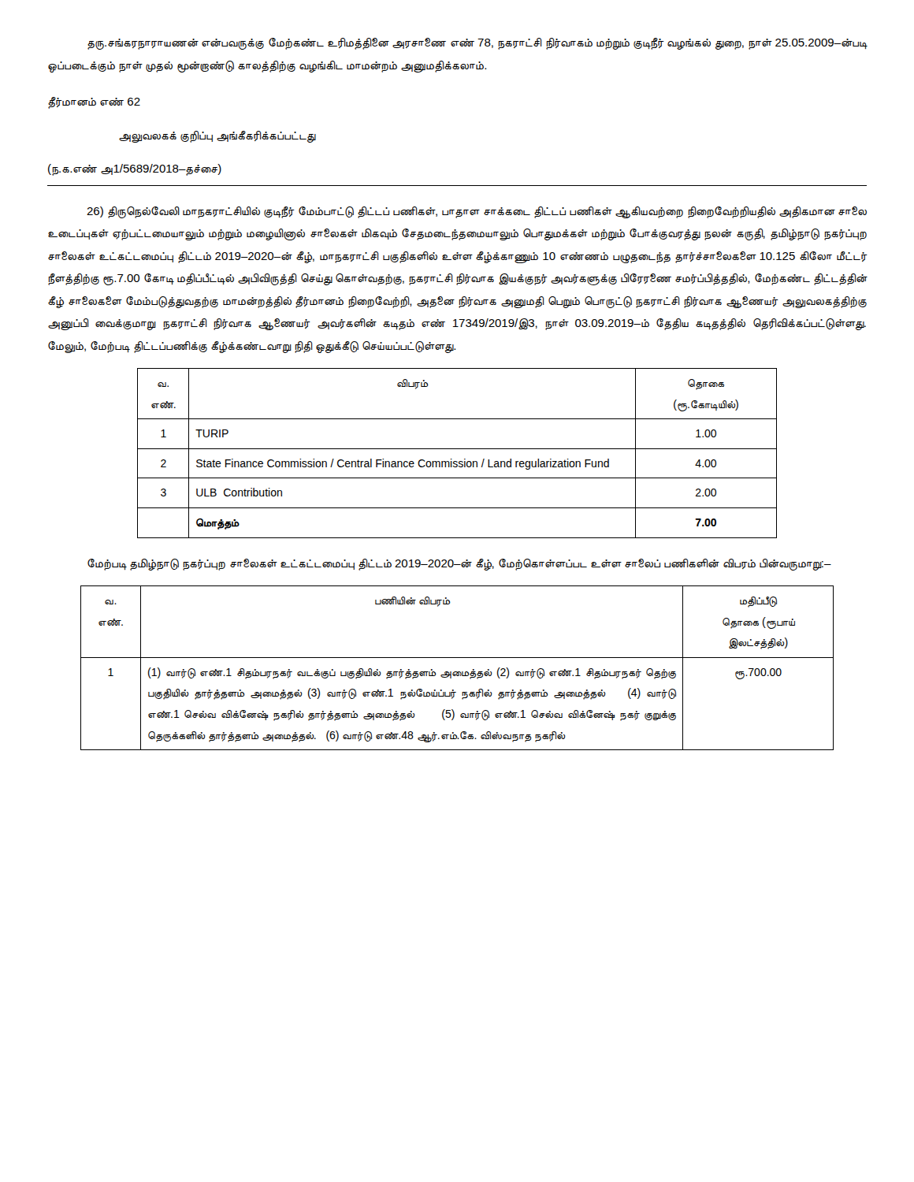தரு.சங்கரநாராயணன் என்பவருக்கு மேற்கண்ட உரிமத்தினை அரசாணை எண் 78, நகராட்சி நிர்வாகம் மற்றும் குடிநீர் வழங்கல் துறை, நாள் 25.05.2009–ன்படி ஒப்படைக்கும் நாள் முதல் மூன்றாண்டு காலத்திற்கு வழங்கிட மாமன்றம் அனுமதிக்கலாம்.
தீர்மானம் எண் 62
அலுவலகக் குறிப்பு அங்கீகரிக்கப்பட்டது
(ந.க.எண் அ1/5689/2018–தச்சை)
26) திருநெல்வேலி மாநகராட்சியில் குடிநீர் மேம்பாட்டு திட்டப் பணிகள், பாதாள சாக்கடை திட்டப் பணிகள் ஆகியவற்றை நிறைவேற்றியதில் அதிகமான சாலை உடைப்புகள் ஏற்பட்டமையாலும் மற்றும் மழையினால் சாலைகள் மிகவும் சேதமடைந்தமையாலும் பொதுமக்கள் மற்றும் போக்குவரத்து நலன் கருதி, தமிழ்நாடு நகர்ப்புற சாலைகள் உட்கட்டமைப்பு திட்டம் 2019–2020–ன் கீழ், மாநகராட்சி பகுதிகளில் உள்ள கீழ்க்காணும் 10 எண்ணம் பழுதடைந்த தார்ச்சாலைகளை 10.125 கிலோ மீட்டர் நீளத்திற்கு ரூ.7.00 கோடி மதிப்பீட்டில் அபிவிருத்தி செய்து கொள்வதற்கு, நகராட்சி நிர்வாக இயக்குநர் அவர்களுக்கு பிரேரணை சமர்ப்பித்ததில், மேற்கண்ட திட்டத்தின் கீழ் சாலைகளை மேம்படுத்துவதற்கு மாமன்றத்தில் தீர்மானம் நிறைவேற்றி, அதனை நிர்வாக அனுமதி பெறும் பொருட்டு நகராட்சி நிர்வாக ஆணையர் அலுவலகத்திற்கு அனுப்பி வைக்குமாறு நகராட்சி நிர்வாக ஆணையர் அவர்களின் கடிதம் எண் 17349/2019/இ3, நாள் 03.09.2019–ம் தேதிய கடிதத்தில் தெரிவிக்கப்பட்டுள்ளது. மேலும், மேற்படி திட்டப்பணிக்கு கீழ்க்கண்டவாறு நிதி ஒதுக்கீடு செய்யப்பட்டுள்ளது.
| வ. எண். | விபரம் | தொகை (ரூ.கோடியில்) |
| --- | --- | --- |
| 1 | TURIP | 1.00 |
| 2 | State Finance Commission / Central Finance Commission / Land regularization Fund | 4.00 |
| 3 | ULB Contribution | 2.00 |
| | மொத்தம் | 7.00 |
மேற்படி தமிழ்நாடு நகர்ப்புற சாலைகள் உட்கட்டமைப்பு திட்டம் 2019–2020–ன் கீழ், மேற்கொள்ளப்பட உள்ள சாலைப் பணிகளின் விபரம் பின்வருமாறு:–
| வ. எண். | பணியின் விபரம் | மதிப்பீடு தொகை (ரூபாய் இலட்சத்தில்) |
| --- | --- | --- |
| 1 | (1) வார்டு எண்.1 சிதம்பரநகர் வடக்குப் பகுதியில் தார்த்தளம் அமைத்தல் (2) வார்டு எண்.1 சிதம்பரநகர் தெற்கு பகுதியில் தார்த்தளம் அமைத்தல் (3) வார்டு எண்.1 நல்மேய்ப்பர் நகரில் தார்த்தளம் அமைத்தல் (4) வார்டு எண்.1 செல்வ விக்னேஷ் நகரில் தார்த்தளம் அமைத்தல் (5) வார்டு எண்.1 செல்வ விக்னேஷ் நகர் குறுக்கு தெருக்களில் தார்த்தளம் அமைத்தல். (6) வார்டு எண்.48 ஆர்.எம்.கே. விஸ்வநாத நகரில் | ரூ.700.00 |